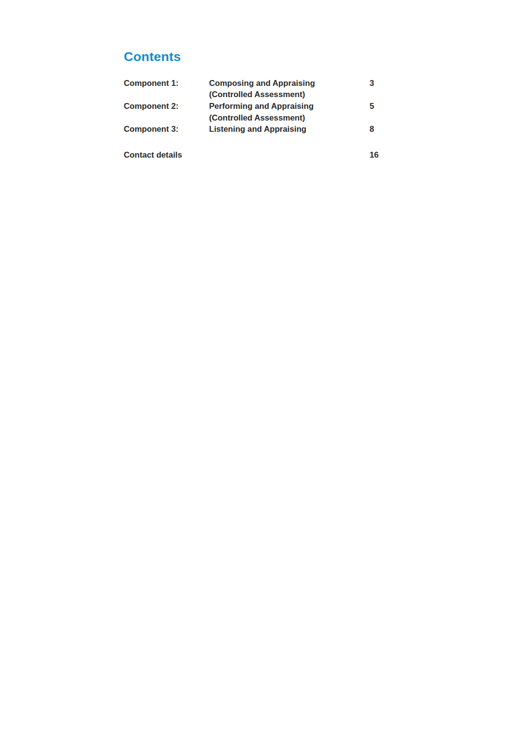Contents
| Component 1: | Composing and Appraising (Controlled Assessment) | 3 |
| Component 2: | Performing and Appraising (Controlled Assessment) | 5 |
| Component 3: | Listening and Appraising | 8 |
| Contact details | | 16 |